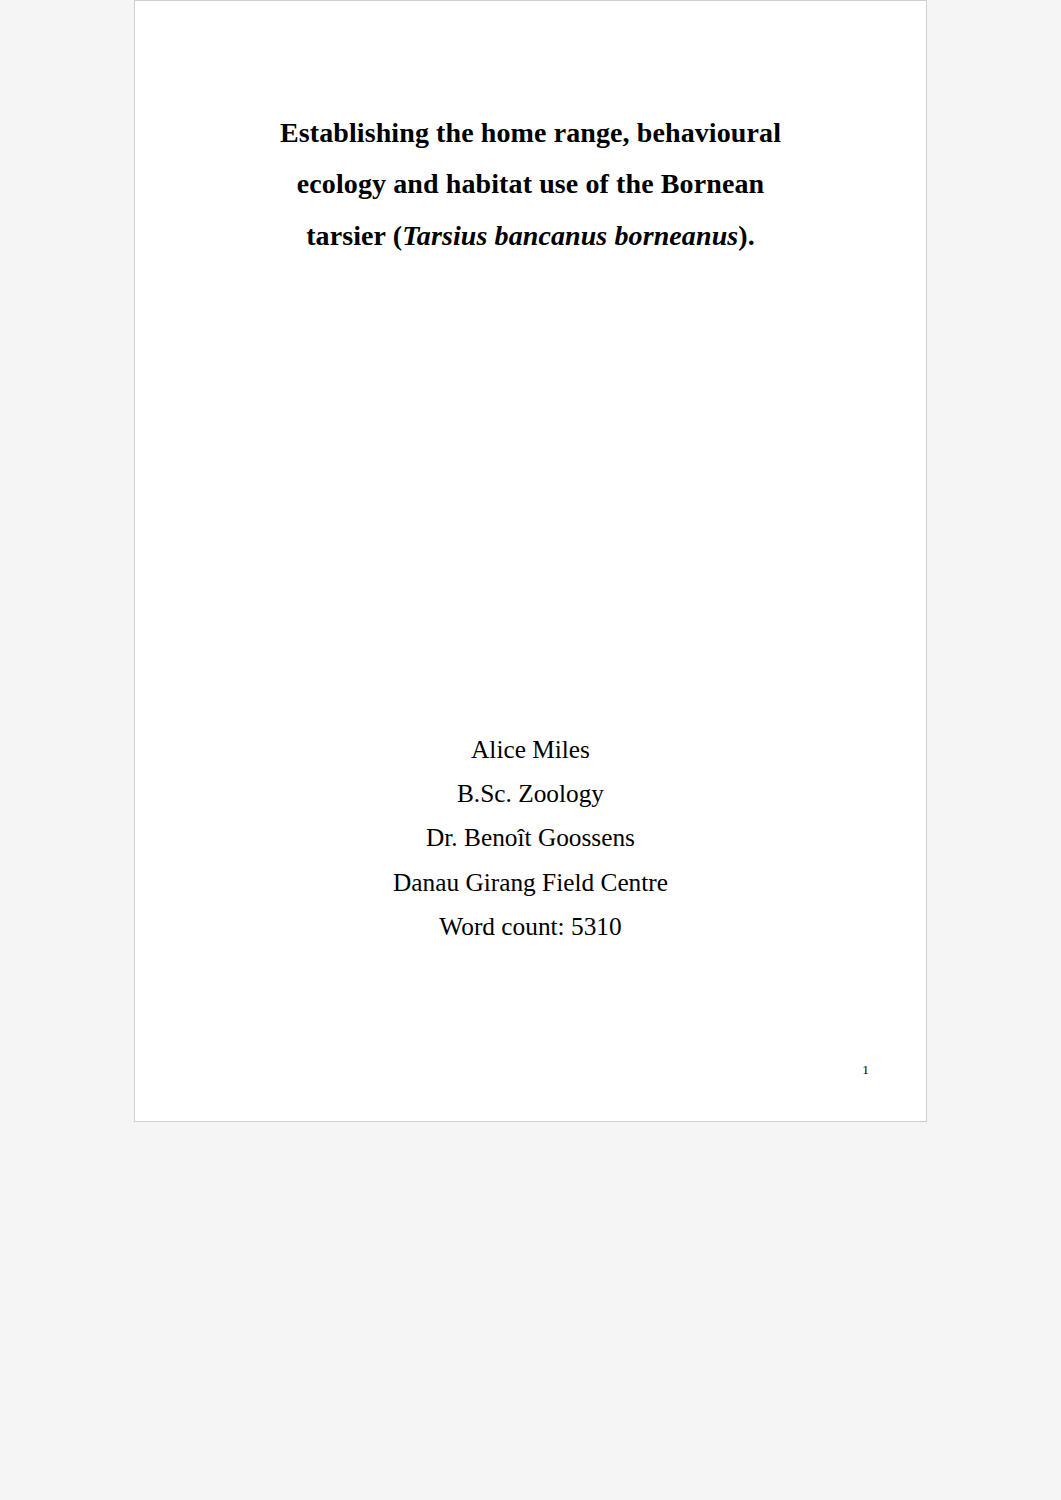Establishing the home range, behavioural ecology and habitat use of the Bornean tarsier (Tarsius bancanus borneanus).
Alice Miles
B.Sc. Zoology
Dr. Benoît Goossens
Danau Girang Field Centre
Word count: 5310
1